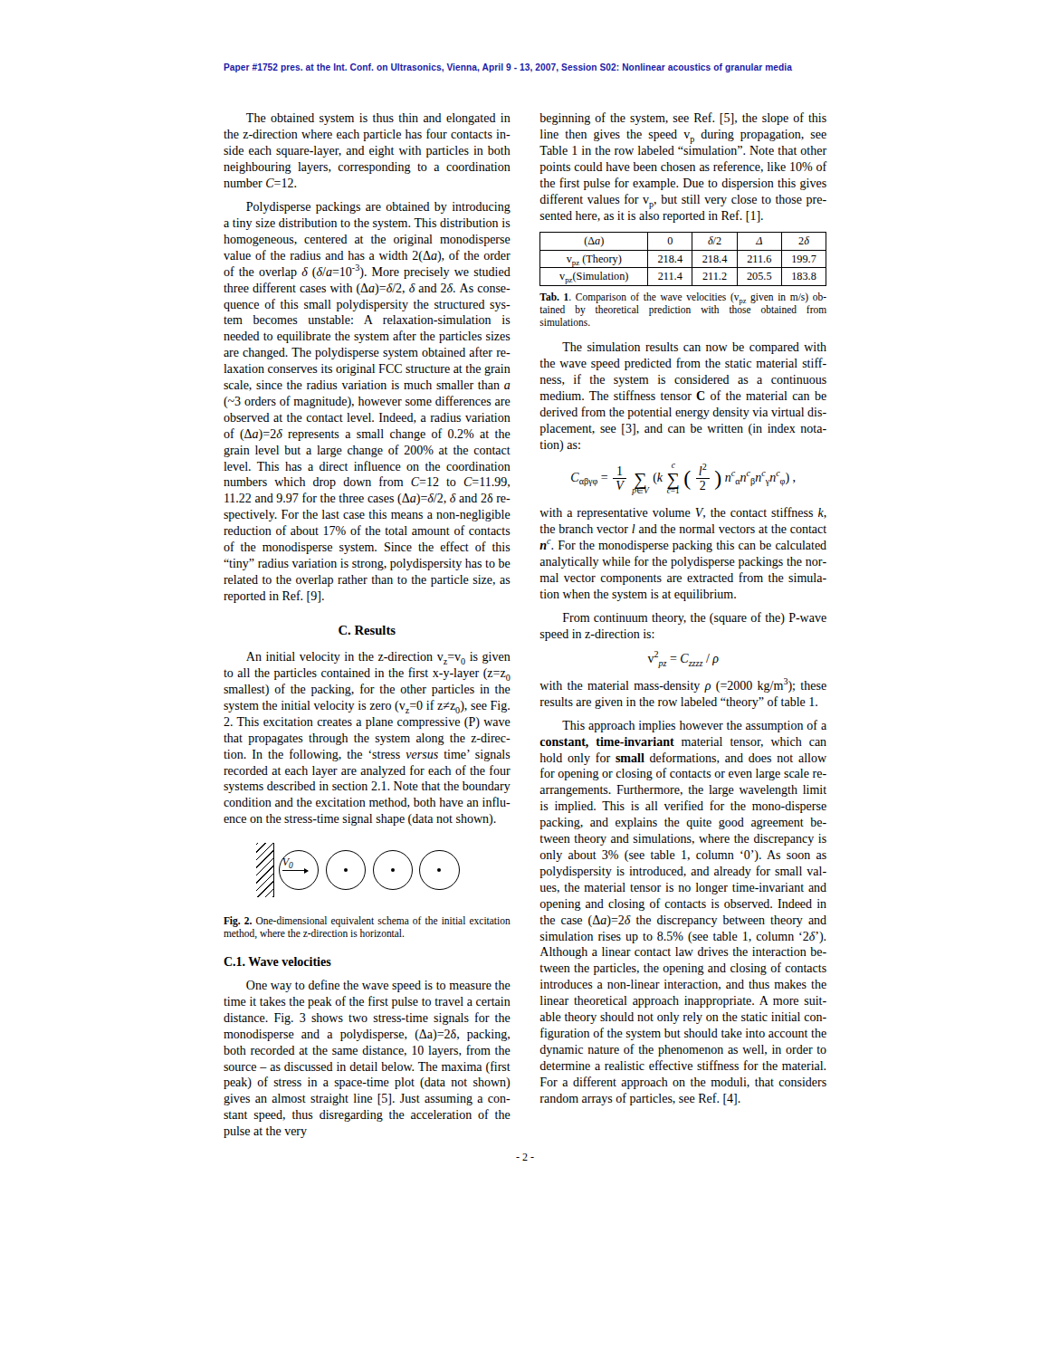Paper #1752 pres. at the Int. Conf. on Ultrasonics, Vienna, April 9 - 13, 2007, Session S02: Nonlinear acoustics of granular media
The obtained system is thus thin and elongated in the z-direction where each particle has four contacts inside each square-layer, and eight with particles in both neighbouring layers, corresponding to a coordination number C=12.
Polydisperse packings are obtained by introducing a tiny size distribution to the system. This distribution is homogeneous, centered at the original monodisperse value of the radius and has a width 2(Δa), of the order of the overlap δ (δ/a=10-3). More precisely we studied three different cases with (Δa)=δ/2, δ and 2δ. As consequence of this small polydispersity the structured system becomes unstable: A relaxation-simulation is needed to equilibrate the system after the particles sizes are changed. The polydisperse system obtained after relaxation conserves its original FCC structure at the grain scale, since the radius variation is much smaller than a (~3 orders of magnitude), however some differences are observed at the contact level. Indeed, a radius variation of (Δa)=2δ represents a small change of 0.2% at the grain level but a large change of 200% at the contact level. This has a direct influence on the coordination numbers which drop down from C=12 to C=11.99, 11.22 and 9.97 for the three cases (Δa)=δ/2, δ and 2δ respectively. For the last case this means a non-negligible reduction of about 17% of the total amount of contacts of the monodisperse system. Since the effect of this “tiny” radius variation is strong, polydispersity has to be related to the overlap rather than to the particle size, as reported in Ref. [9].
C. Results
An initial velocity in the z-direction vz=v0 is given to all the particles contained in the first x-y-layer (z=z0 smallest) of the packing, for the other particles in the system the initial velocity is zero (vz=0 if z≠z0), see Fig. 2. This excitation creates a plane compressive (P) wave that propagates through the system along the z-direction. In the following, the ‘stress versus time’ signals recorded at each layer are analyzed for each of the four systems described in section 2.1. Note that the boundary condition and the excitation method, both have an influence on the stress-time signal shape (data not shown).
V0
Fig. 2. One-dimensional equivalent schema of the initial excitation method, where the z-direction is horizontal.
C.1. Wave velocities
One way to define the wave speed is to measure the time it takes the peak of the first pulse to travel a certain distance. Fig. 3 shows two stress-time signals for the monodisperse and a polydisperse, (Δa)=2δ, packing, both recorded at the same distance, 10 layers, from the source – as discussed in detail below. The maxima (first peak) of stress in a space-time plot (data not shown) gives an almost straight line [5]. Just assuming a constant speed, thus disregarding the acceleration of the pulse at the very
beginning of the system, see Ref. [5], the slope of this line then gives the speed vp during propagation, see Table 1 in the row labeled “simulation”. Note that other points could have been chosen as reference, like 10% of the first pulse for example. Due to dispersion this gives different values for vp, but still very close to those presented here, as it is also reported in Ref. [1].
| (Δ a ) | 0 | δ /2 | Δ | 2 δ |
| --- | --- | --- | --- | --- |
| v pz (Theory) | 218.4 | 218.4 | 211.6 | 199.7 |
| v pz (Simulation) | 211.4 | 211.2 | 205.5 | 183.8 |
Tab. 1. Comparison of the wave velocities (vpz given in m/s) obtained by theoretical prediction with those obtained from simulations.
The simulation results can now be compared with the wave speed predicted from the static material stiffness, if the system is considered as a continuous medium. The stiffness tensor C of the material can be derived from the potential energy density via virtual displacement, see [3], and can be written (in index notation) as:
Cαβγφ = 1 V ∑p∈V (k c∑c=1 ( l22 ) ncαncβncγncφ) ,
with a representative volume V, the contact stiffness k, the branch vector l and the normal vectors at the contact nc. For the monodisperse packing this can be calculated analytically while for the polydisperse packings the normal vector components are extracted from the simulation when the system is at equilibrium.
From continuum theory, the (square of the) P-wave speed in z-direction is:
v2pz = Czzzz / ρ
with the material mass-density ρ (=2000 kg/m3); these results are given in the row labeled “theory” of table 1.
This approach implies however the assumption of a constant, time-invariant material tensor, which can hold only for small deformations, and does not allow for opening or closing of contacts or even large scale rearrangements. Furthermore, the large wavelength limit is implied. This is all verified for the mono-disperse packing, and explains the quite good agreement between theory and simulations, where the discrepancy is only about 3% (see table 1, column ‘0’). As soon as polydispersity is introduced, and already for small values, the material tensor is no longer time-invariant and opening and closing of contacts is observed. Indeed in the case (Δa)=2δ the discrepancy between theory and simulation rises up to 8.5% (see table 1, column ‘2δ’). Although a linear contact law drives the interaction between the particles, the opening and closing of contacts introduces a non-linear interaction, and thus makes the linear theoretical approach inappropriate. A more suitable theory should not only rely on the static initial configuration of the system but should take into account the dynamic nature of the phenomenon as well, in order to determine a realistic effective stiffness for the material. For a different approach on the moduli, that considers random arrays of particles, see Ref. [4].
- 2 -